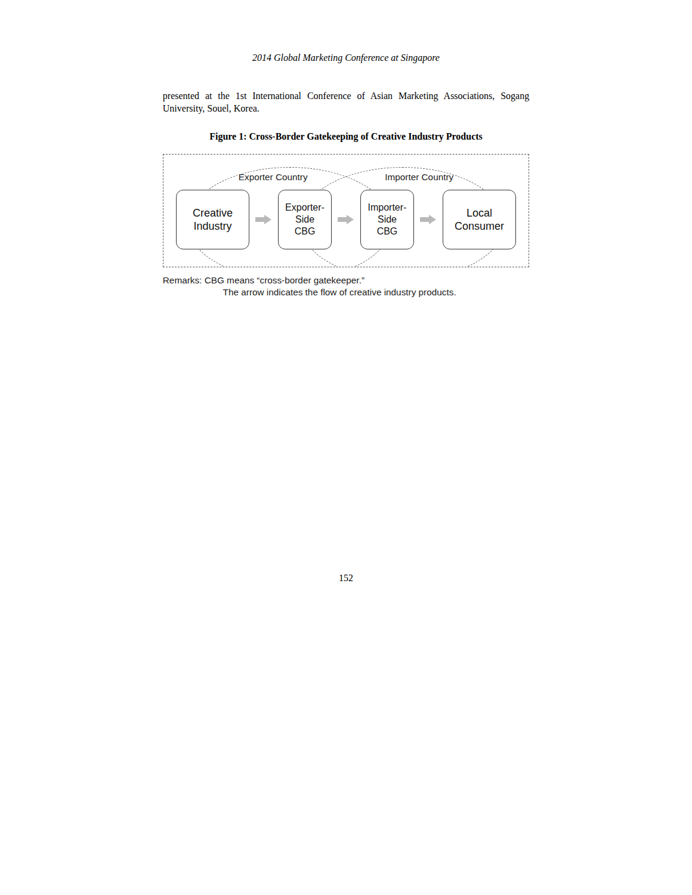2014 Global Marketing Conference at Singapore
presented at the 1st International Conference of Asian Marketing Associations, Sogang University, Souel, Korea.
Figure 1: Cross-Border Gatekeeping of Creative Industry Products
Exporter Country Importer Country
Creative
Industry
Exporter-
Side
CBG
Importer-
Side
CBG
Local
Consumer
Remarks: CBG means “cross-border gatekeeper.” The arrow indicates the flow of creative industry products.
152